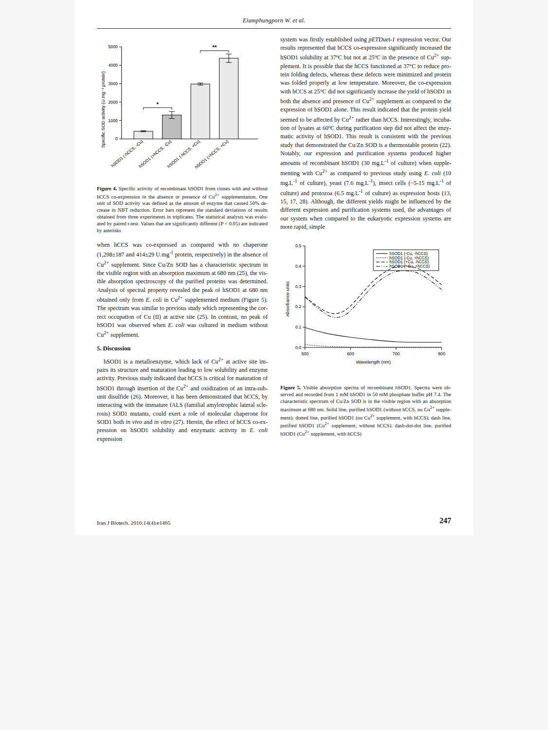Eiamphungporn W. et al.
0 1000 2000 3000 4000 5000 Specific SOD activity (U.mg⁻¹ protein) * ** hSOD1 (-hCCS, -Cu) hSOD1 (+hCCS, -Cu) hSOD1 (-hCCS, +Cu) hSOD1 (+hCCS, +Cu)
Figure 4. Specific activity of recombinant hSOD1 from clones with and without hCCS co-expression in the absence or presence of Cu2+ supplementation. One unit of SOD activity was defined as the amount of enzyme that caused 50% decrease in NBT reduction. Error bars represent the standard deviations of results obtained from three experiments in triplicates. The statistical analysis was evaluated by paired t-test. Values that are significantly different (P < 0.05) are indicated by asterisks
when hCCS was co-expressed as compared with no chaperone (1,298±187 and 414±29 U.mg-1 protein, respectively) in the absence of Cu2+ supplement. Since Cu/Zn SOD has a characteristic spectrum in the visible region with an absorption maximum at 680 nm (25), the visible absorption spectroscopy of the purified proteins was determined. Analysis of spectral property revealed the peak of hSOD1 at 680 nm obtained only from E. coli in Cu2+ supplemented medium (Figure 5). The spectrum was similar to previous study which representing the correct occupation of Cu (II) at active site (25). In contrast, no peak of hSOD1 was observed when E. coli was cultured in medium without Cu2+ supplement.
5. Discussion
hSOD1 is a metalloenzyme, which lack of Cu2+ at active site impairs its structure and maturation leading to low solubility and enzyme activity. Previous study indicated that hCCS is critical for maturation of hSOD1 through insertion of the Cu2+ and oxidization of an intra-subunit disulfide (26). Moreover, it has been demonstrated that hCCS, by interacting with the immature fALS (familial amylotrophic lateral sclerosis) SOD1 mutants, could exert a role of molecular chaperone for SOD1 both in vivo and in vitro (27). Herein, the effect of hCCS co-expression on hSOD1 solubility and enzymatic activity in E. coli expression
system was firstly established using pETDuet-1 expression vector. Our results represented that hCCS co-expression significantly increased the hSOD1 solubility at 37ºC but not at 25ºC in the presence of Cu2+ supplement. It is possible that the hCCS functioned at 37°C to reduce protein folding defects, whereas these defects were minimized and protein was folded properly at low temperature. Moreover, the co-expression with hCCS at 25°C did not significantly increase the yield of hSOD1 in both the absence and presence of Cu2+ supplement as compared to the expression of hSOD1 alone. This result indicated that the protein yield seemed to be affected by Cu2+ rather than hCCS. Interestingly, incubation of lysates at 60ºC during purification step did not affect the enzymatic activity of hSOD1. This result is consistent with the previous study that demonstrated the Cu/Zn SOD is a thermostable protein (22). Notably, our expression and purification systems produced higher amounts of recombinant hSOD1 (30 mg.L-1 of culture) when supplementing with Cu2+ as compared to previous study using E. coli (10 mg.L-1 of culture), yeast (7.6 mg.L-1), insect cells (~5-15 mg.L-1 of culture) and protozoa (6.5 mg.L-1 of culture) as expression hosts (13, 15, 17, 28). Although, the different yields might be influenced by the different expression and purification systems used, the advantages of our system when compared to the eukaryotic expression systems are more rapid, simple
0.0 0.1 0.2 0.3 0.4 0.5 500 600 700 800 Wavelength (nm) Absorbance units hSOD1 (-Cu, -hCCS) hSOD1 (-Cu, +hCCS) hSOD1 (+Cu, -hCCS) hSOD1 (+Cu, +hCCS)
Figure 5. Visible absorption spectra of recombinant hSOD1. Spectra were observed and recorded from 1 mM hSOD1 in 50 mM phosphate buffer pH 7.4. The characteristic spectrum of Cu/Zn SOD is in the visible region with an absorption maximum at 680 nm. Solid line, purified hSOD1 (without hCCS, no Cu2+ supplement); dotted line, purified hSOD1 (no Cu2+ supplement, with hCCS); dash line, purified hSOD1 (Cu2+ supplement, without hCCS); dash-dot-dot line, purified hSOD1 (Cu2+ supplement, with hCCS)
Iran J Biotech. 2016;14(4):e1465
247